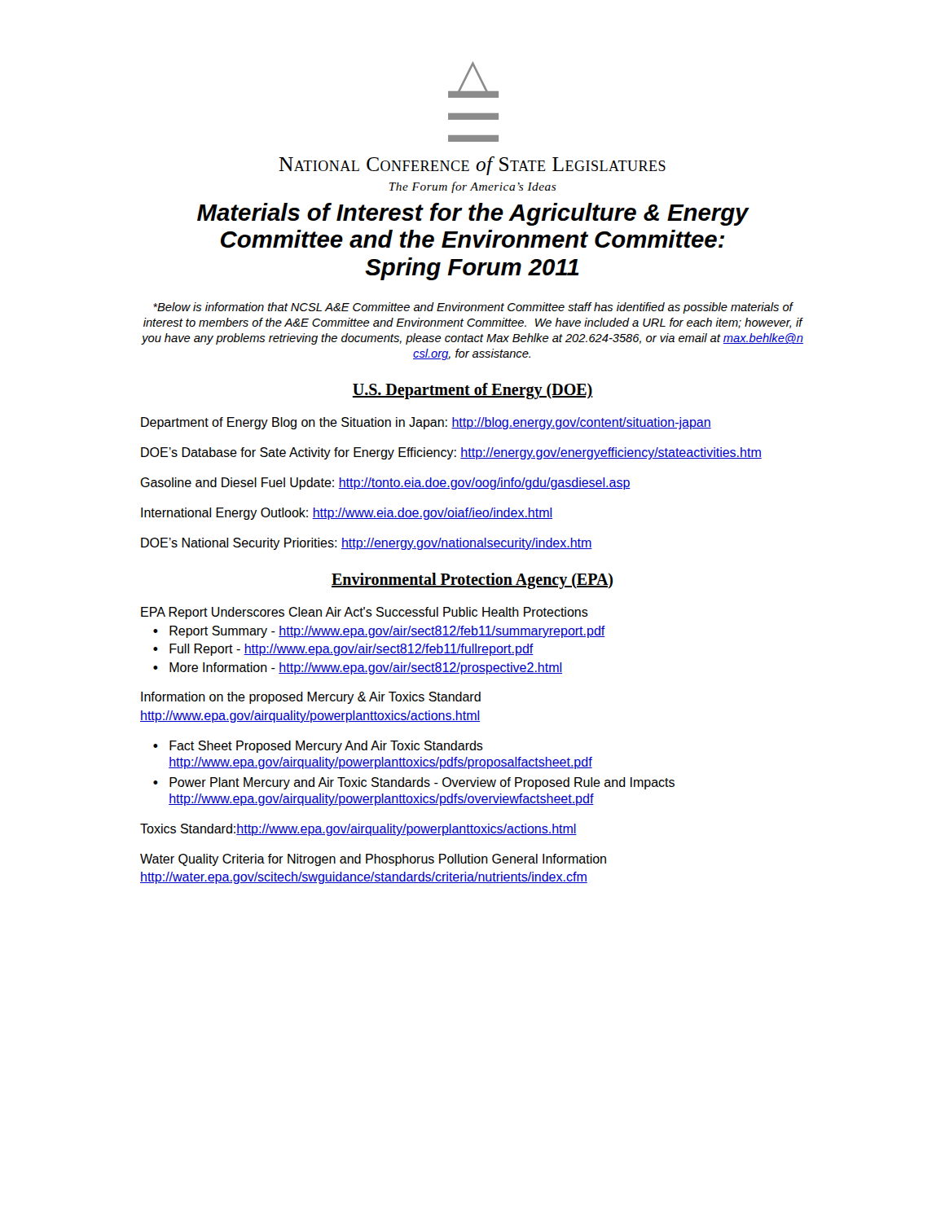△ ☰
National Conference of State Legislatures
The Forum for America’s Ideas
Materials of Interest for the Agriculture & Energy
Committee and the Environment Committee:
Spring Forum 2011
*Below is information that NCSL A&E Committee and Environment Committee staff has identified as possible materials of interest to members of the A&E Committee and Environment Committee. We have included a URL for each item; however, if you have any problems retrieving the documents, please contact Max Behlke at 202.624-3586, or via email at max.behlke@ncsl.org, for assistance.
U.S. Department of Energy (DOE)
Department of Energy Blog on the Situation in Japan: http://blog.energy.gov/content/situation-japan
DOE’s Database for Sate Activity for Energy Efficiency: http://energy.gov/energyefficiency/stateactivities.htm
Gasoline and Diesel Fuel Update: http://tonto.eia.doe.gov/oog/info/gdu/gasdiesel.asp
International Energy Outlook: http://www.eia.doe.gov/oiaf/ieo/index.html
DOE’s National Security Priorities: http://energy.gov/nationalsecurity/index.htm
Environmental Protection Agency (EPA)
EPA Report Underscores Clean Air Act's Successful Public Health Protections
Report Summary - http://www.epa.gov/air/sect812/feb11/summaryreport.pdf
Full Report - http://www.epa.gov/air/sect812/feb11/fullreport.pdf
More Information - http://www.epa.gov/air/sect812/prospective2.html
Information on the proposed Mercury & Air Toxics Standard
http://www.epa.gov/airquality/powerplanttoxics/actions.html
Fact Sheet Proposed Mercury And Air Toxic Standards
http://www.epa.gov/airquality/powerplanttoxics/pdfs/proposalfactsheet.pdf
Power Plant Mercury and Air Toxic Standards - Overview of Proposed Rule and Impacts
http://www.epa.gov/airquality/powerplanttoxics/pdfs/overviewfactsheet.pdf
Toxics Standard:http://www.epa.gov/airquality/powerplanttoxics/actions.html
Water Quality Criteria for Nitrogen and Phosphorus Pollution General Information
http://water.epa.gov/scitech/swguidance/standards/criteria/nutrients/index.cfm